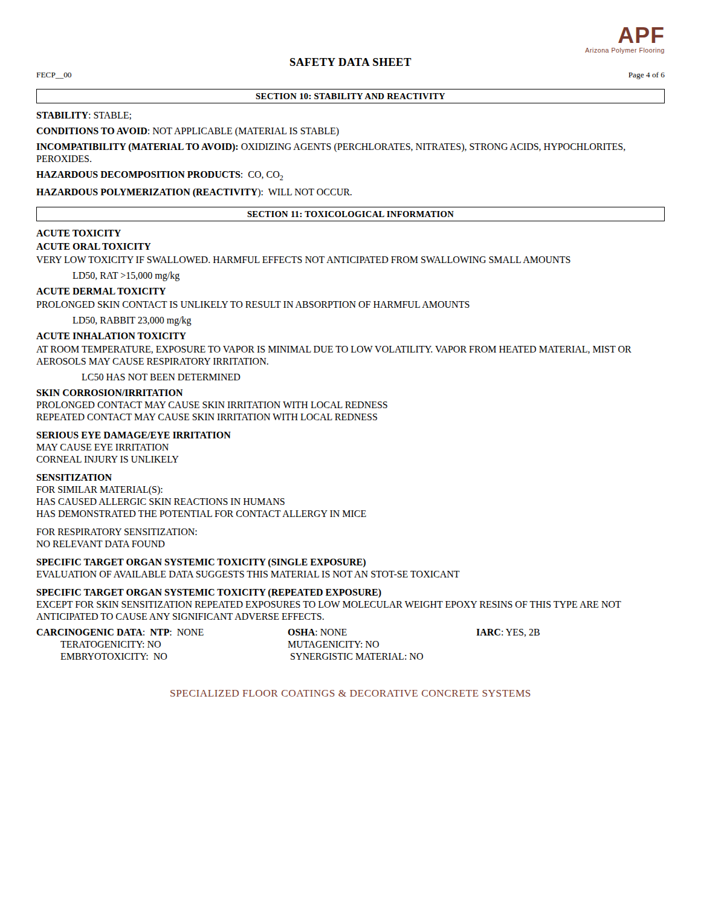APF
Arizona Polymer Flooring
SAFETY DATA SHEET
FECP__00 Page 4 of 6
SECTION 10: STABILITY AND REACTIVITY
STABILITY: STABLE;
CONDITIONS TO AVOID: NOT APPLICABLE (MATERIAL IS STABLE)
INCOMPATIBILITY (MATERIAL TO AVOID): OXIDIZING AGENTS (PERCHLORATES, NITRATES), STRONG ACIDS, HYPOCHLORITES, PEROXIDES.
HAZARDOUS DECOMPOSITION PRODUCTS: CO, CO2
HAZARDOUS POLYMERIZATION (REACTIVITY): WILL NOT OCCUR.
SECTION 11: TOXICOLOGICAL INFORMATION
ACUTE TOXICITY
ACUTE ORAL TOXICITY
VERY LOW TOXICITY IF SWALLOWED. HARMFUL EFFECTS NOT ANTICIPATED FROM SWALLOWING SMALL AMOUNTS
LD50, RAT >15,000 mg/kg
ACUTE DERMAL TOXICITY
PROLONGED SKIN CONTACT IS UNLIKELY TO RESULT IN ABSORPTION OF HARMFUL AMOUNTS
LD50, RABBIT 23,000 mg/kg
ACUTE INHALATION TOXICITY
AT ROOM TEMPERATURE, EXPOSURE TO VAPOR IS MINIMAL DUE TO LOW VOLATILITY. VAPOR FROM HEATED MATERIAL, MIST OR AEROSOLS MAY CAUSE RESPIRATORY IRRITATION.
LC50 HAS NOT BEEN DETERMINED
SKIN CORROSION/IRRITATION
PROLONGED CONTACT MAY CAUSE SKIN IRRITATION WITH LOCAL REDNESS
REPEATED CONTACT MAY CAUSE SKIN IRRITATION WITH LOCAL REDNESS
SERIOUS EYE DAMAGE/EYE IRRITATION
MAY CAUSE EYE IRRITATION
CORNEAL INJURY IS UNLIKELY
SENSITIZATION
FOR SIMILAR MATERIAL(S):
HAS CAUSED ALLERGIC SKIN REACTIONS IN HUMANS
HAS DEMONSTRATED THE POTENTIAL FOR CONTACT ALLERGY IN MICE
FOR RESPIRATORY SENSITIZATION:
NO RELEVANT DATA FOUND
SPECIFIC TARGET ORGAN SYSTEMIC TOXICITY (SINGLE EXPOSURE)
EVALUATION OF AVAILABLE DATA SUGGESTS THIS MATERIAL IS NOT AN STOT-SE TOXICANT
SPECIFIC TARGET ORGAN SYSTEMIC TOXICITY (REPEATED EXPOSURE)
EXCEPT FOR SKIN SENSITIZATION REPEATED EXPOSURES TO LOW MOLECULAR WEIGHT EPOXY RESINS OF THIS TYPE ARE NOT ANTICIPATED TO CAUSE ANY SIGNIFICANT ADVERSE EFFECTS.
| CARCINOGENIC DATA : NTP : NONE | OSHA : NONE | IARC : YES, 2B |
| TERATOGENICITY: NO | MUTAGENICITY: NO |
| EMBRYOTOXICITY: NO | SYNERGISTIC MATERIAL: NO |
SPECIALIZED FLOOR COATINGS & DECORATIVE CONCRETE SYSTEMS